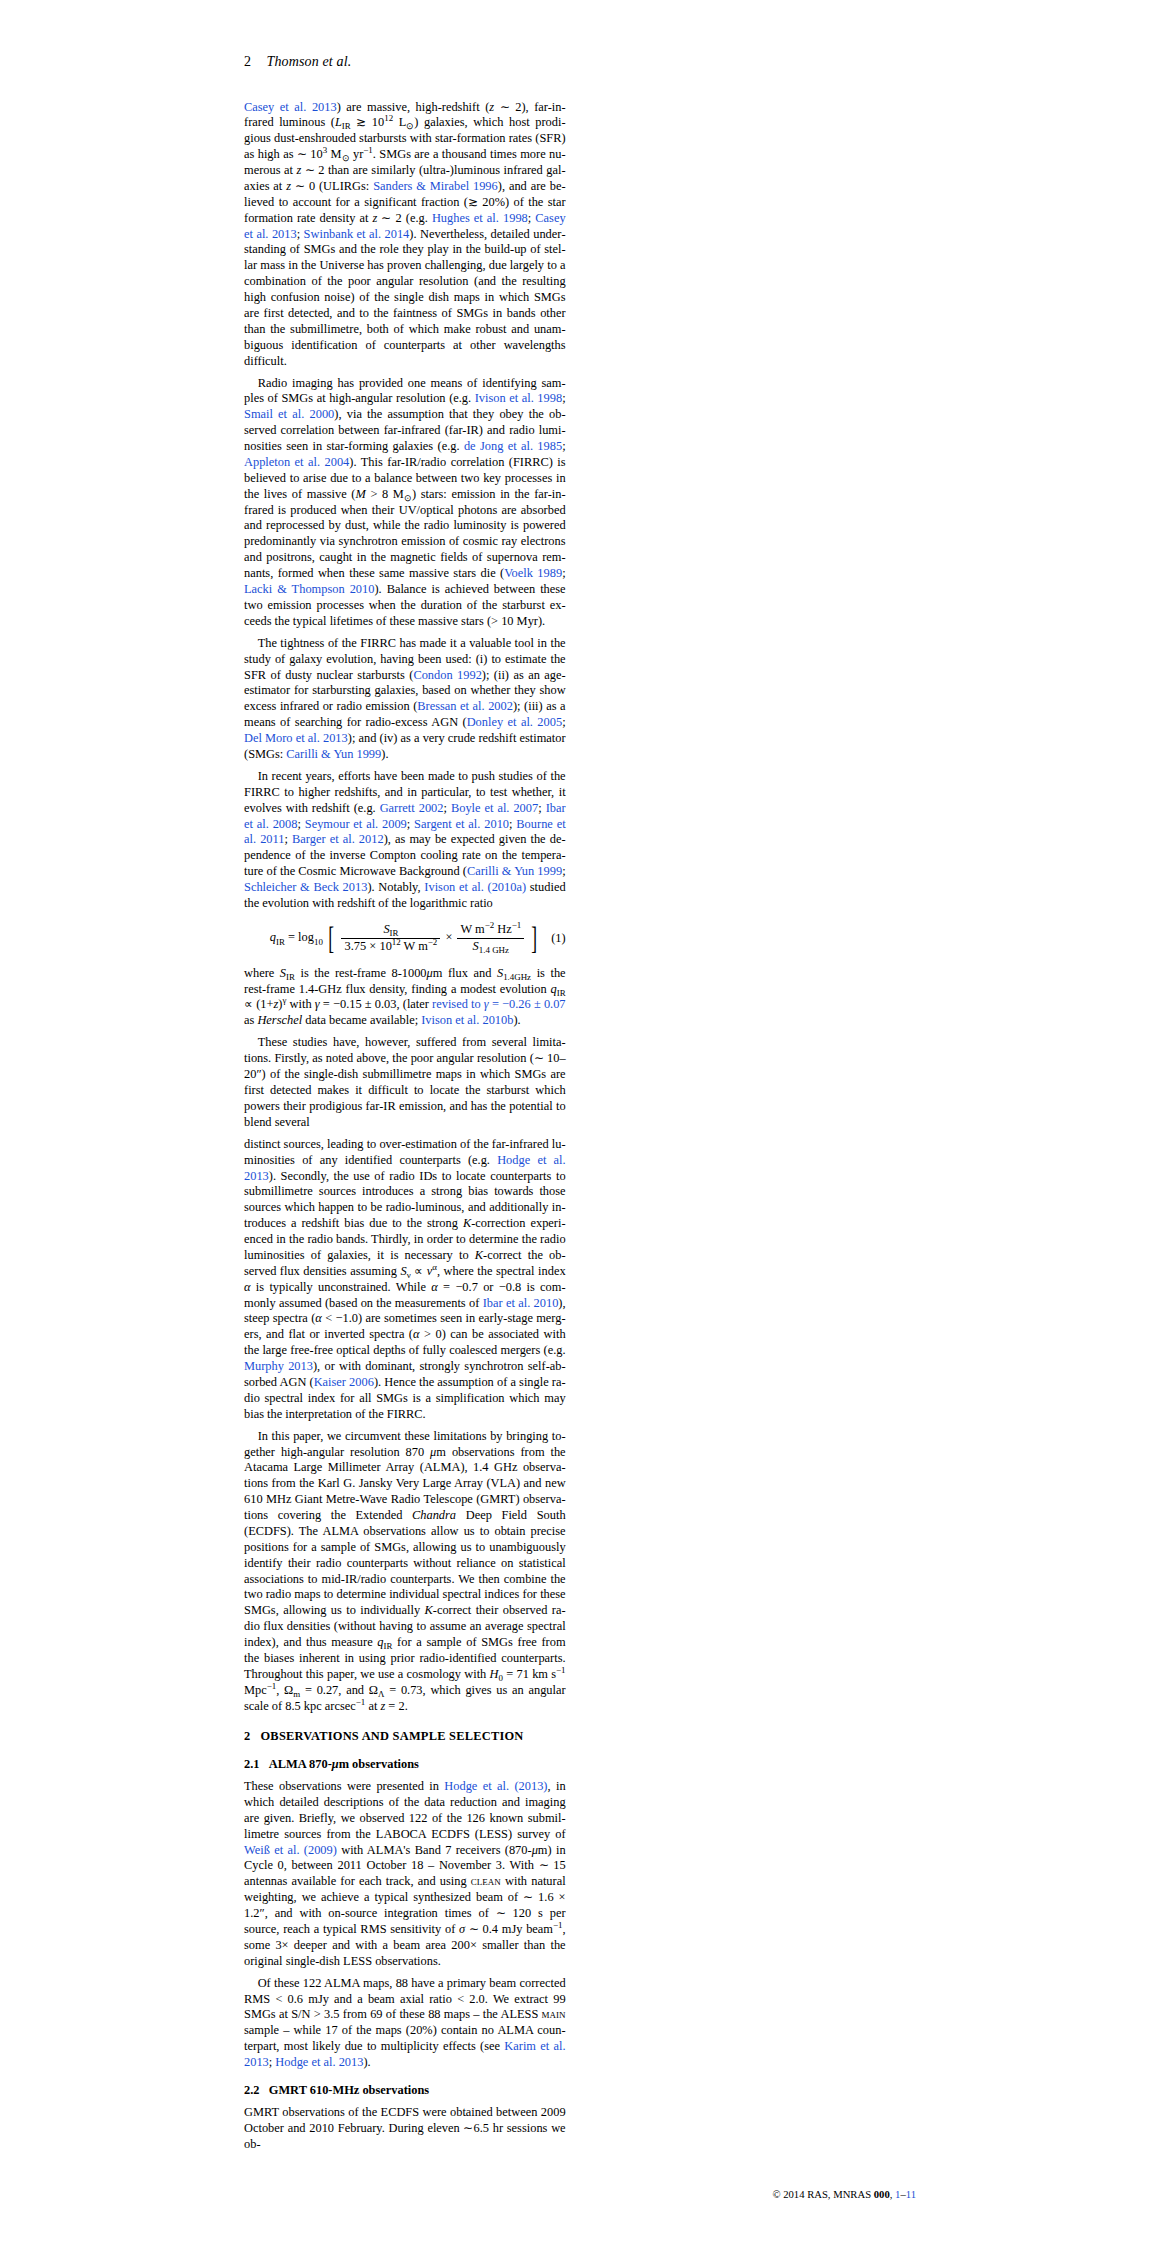2 Thomson et al.
Casey et al. 2013) are massive, high-redshift (z ∼ 2), far-infrared luminous (LIR ≳ 1012 L⊙) galaxies, which host prodigious dust-enshrouded starbursts with star-formation rates (SFR) as high as ∼ 103 M⊙ yr−1. SMGs are a thousand times more numerous at z ∼ 2 than are similarly (ultra-)luminous infrared galaxies at z ∼ 0 (ULIRGs: Sanders & Mirabel 1996), and are believed to account for a significant fraction (≳ 20%) of the star formation rate density at z ∼ 2 (e.g. Hughes et al. 1998; Casey et al. 2013; Swinbank et al. 2014). Nevertheless, detailed understanding of SMGs and the role they play in the build-up of stellar mass in the Universe has proven challenging, due largely to a combination of the poor angular resolution (and the resulting high confusion noise) of the single dish maps in which SMGs are first detected, and to the faintness of SMGs in bands other than the submillimetre, both of which make robust and unambiguous identification of counterparts at other wavelengths difficult.
Radio imaging has provided one means of identifying samples of SMGs at high-angular resolution (e.g. Ivison et al. 1998; Smail et al. 2000), via the assumption that they obey the observed correlation between far-infrared (far-IR) and radio luminosities seen in star-forming galaxies (e.g. de Jong et al. 1985; Appleton et al. 2004). This far-IR/radio correlation (FIRRC) is believed to arise due to a balance between two key processes in the lives of massive (M > 8 M⊙) stars: emission in the far-infrared is produced when their UV/optical photons are absorbed and reprocessed by dust, while the radio luminosity is powered predominantly via synchrotron emission of cosmic ray electrons and positrons, caught in the magnetic fields of supernova remnants, formed when these same massive stars die (Voelk 1989; Lacki & Thompson 2010). Balance is achieved between these two emission processes when the duration of the starburst exceeds the typical lifetimes of these massive stars (> 10 Myr).
The tightness of the FIRRC has made it a valuable tool in the study of galaxy evolution, having been used: (i) to estimate the SFR of dusty nuclear starbursts (Condon 1992); (ii) as an age-estimator for starbursting galaxies, based on whether they show excess infrared or radio emission (Bressan et al. 2002); (iii) as a means of searching for radio-excess AGN (Donley et al. 2005; Del Moro et al. 2013); and (iv) as a very crude redshift estimator (SMGs: Carilli & Yun 1999).
In recent years, efforts have been made to push studies of the FIRRC to higher redshifts, and in particular, to test whether, it evolves with redshift (e.g. Garrett 2002; Boyle et al. 2007; Ibar et al. 2008; Seymour et al. 2009; Sargent et al. 2010; Bourne et al. 2011; Barger et al. 2012), as may be expected given the dependence of the inverse Compton cooling rate on the temperature of the Cosmic Microwave Background (Carilli & Yun 1999; Schleicher & Beck 2013). Notably, Ivison et al. (2010a) studied the evolution with redshift of the logarithmic ratio
qIR = log10 [ SIR 3.75 × 1012 W m−2 × W m−2 Hz−1 S1.4 GHz ] (1)
where SIR is the rest-frame 8-1000μm flux and S1.4GHz is the rest-frame 1.4-GHz flux density, finding a modest evolution qIR ∝ (1+z)γ with γ = −0.15 ± 0.03, (later revised to γ = −0.26 ± 0.07 as Herschel data became available; Ivison et al. 2010b).
These studies have, however, suffered from several limitations. Firstly, as noted above, the poor angular resolution (∼ 10–20″) of the single-dish submillimetre maps in which SMGs are first detected makes it difficult to locate the starburst which powers their prodigious far-IR emission, and has the potential to blend several
distinct sources, leading to over-estimation of the far-infrared luminosities of any identified counterparts (e.g. Hodge et al. 2013). Secondly, the use of radio IDs to locate counterparts to submillimetre sources introduces a strong bias towards those sources which happen to be radio-luminous, and additionally introduces a redshift bias due to the strong K-correction experienced in the radio bands. Thirdly, in order to determine the radio luminosities of galaxies, it is necessary to K-correct the observed flux densities assuming Sν ∝ να, where the spectral index α is typically unconstrained. While α = −0.7 or −0.8 is commonly assumed (based on the measurements of Ibar et al. 2010), steep spectra (α < −1.0) are sometimes seen in early-stage mergers, and flat or inverted spectra (α > 0) can be associated with the large free-free optical depths of fully coalesced mergers (e.g. Murphy 2013), or with dominant, strongly synchrotron self-absorbed AGN (Kaiser 2006). Hence the assumption of a single radio spectral index for all SMGs is a simplification which may bias the interpretation of the FIRRC.
In this paper, we circumvent these limitations by bringing together high-angular resolution 870 μm observations from the Atacama Large Millimeter Array (ALMA), 1.4 GHz observations from the Karl G. Jansky Very Large Array (VLA) and new 610 MHz Giant Metre-Wave Radio Telescope (GMRT) observations covering the Extended Chandra Deep Field South (ECDFS). The ALMA observations allow us to obtain precise positions for a sample of SMGs, allowing us to unambiguously identify their radio counterparts without reliance on statistical associations to mid-IR/radio counterparts. We then combine the two radio maps to determine individual spectral indices for these SMGs, allowing us to individually K-correct their observed radio flux densities (without having to assume an average spectral index), and thus measure qIR for a sample of SMGs free from the biases inherent in using prior radio-identified counterparts. Throughout this paper, we use a cosmology with H0 = 71 km s−1 Mpc−1, Ωm = 0.27, and ΩΛ = 0.73, which gives us an angular scale of 8.5 kpc arcsec−1 at z = 2.
2 Observations and sample selection
2.1 ALMA 870-μm observations
These observations were presented in Hodge et al. (2013), in which detailed descriptions of the data reduction and imaging are given. Briefly, we observed 122 of the 126 known submillimetre sources from the LABOCA ECDFS (LESS) survey of Weiß et al. (2009) with ALMA's Band 7 receivers (870-μm) in Cycle 0, between 2011 October 18 – November 3. With ∼ 15 antennas available for each track, and using clean with natural weighting, we achieve a typical synthesized beam of ∼ 1.6 × 1.2″, and with on-source integration times of ∼ 120 s per source, reach a typical RMS sensitivity of σ ∼ 0.4 mJy beam−1, some 3× deeper and with a beam area 200× smaller than the original single-dish LESS observations.
Of these 122 ALMA maps, 88 have a primary beam corrected RMS < 0.6 mJy and a beam axial ratio < 2.0. We extract 99 SMGs at S/N > 3.5 from 69 of these 88 maps – the ALESS main sample – while 17 of the maps (20%) contain no ALMA counterpart, most likely due to multiplicity effects (see Karim et al. 2013; Hodge et al. 2013).
2.2 GMRT 610-MHz observations
GMRT observations of the ECDFS were obtained between 2009 October and 2010 February. During eleven ∼6.5 hr sessions we ob-
© 2014 RAS, MNRAS 000, 1–11